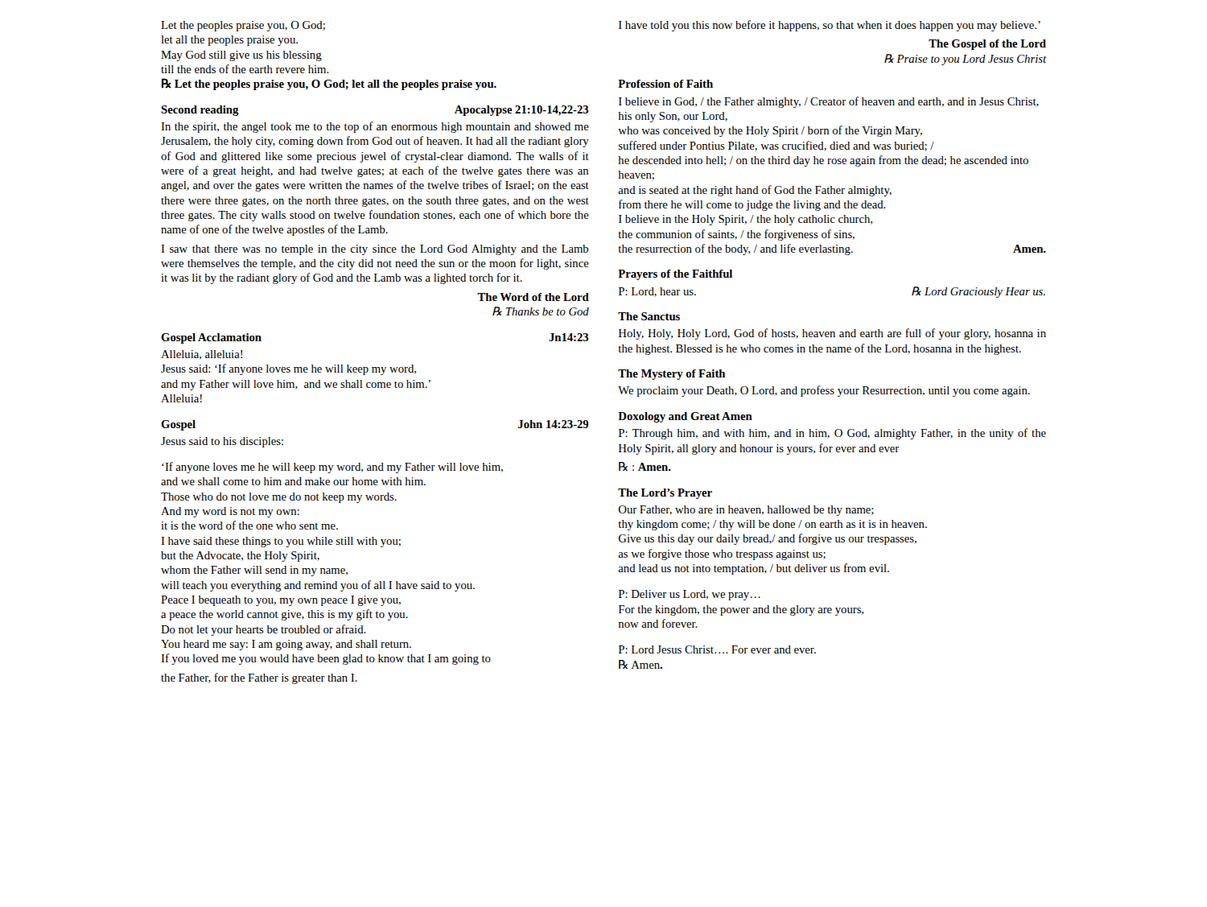Let the peoples praise you, O God;
let all the peoples praise you.
May God still give us his blessing
till the ends of the earth revere him.
℞ Let the peoples praise you, O God; let all the peoples praise you.
Second reading Apocalypse 21:10-14,22-23
In the spirit, the angel took me to the top of an enormous high mountain and showed me Jerusalem, the holy city, coming down from God out of heaven. It had all the radiant glory of God and glittered like some precious jewel of crystal-clear diamond. The walls of it were of a great height, and had twelve gates; at each of the twelve gates there was an angel, and over the gates were written the names of the twelve tribes of Israel; on the east there were three gates, on the north three gates, on the south three gates, and on the west three gates. The city walls stood on twelve foundation stones, each one of which bore the name of one of the twelve apostles of the Lamb.
I saw that there was no temple in the city since the Lord God Almighty and the Lamb were themselves the temple, and the city did not need the sun or the moon for light, since it was lit by the radiant glory of God and the Lamb was a lighted torch for it.
The Word of the Lord
℞ Thanks be to God
Gospel Acclamation Jn14:23
Alleluia, alleluia!
Jesus said: ‘If anyone loves me he will keep my word,
and my Father will love him, and we shall come to him.’
Alleluia!
Gospel John 14:23-29
Jesus said to his disciples:
‘If anyone loves me he will keep my word, and my Father will love him,
and we shall come to him and make our home with him.
Those who do not love me do not keep my words.
And my word is not my own:
it is the word of the one who sent me.
I have said these things to you while still with you;
but the Advocate, the Holy Spirit,
whom the Father will send in my name,
will teach you everything and remind you of all I have said to you.
Peace I bequeath to you, my own peace I give you,
a peace the world cannot give, this is my gift to you.
Do not let your hearts be troubled or afraid.
You heard me say: I am going away, and shall return.
If you loved me you would have been glad to know that I am going to
the Father, for the Father is greater than I.
I have told you this now before it happens, so that when it does happen you may believe.’
The Gospel of the Lord
℞ Praise to you Lord Jesus Christ
Profession of Faith
I believe in God, / the Father almighty, / Creator of heaven and earth, and in Jesus Christ, his only Son, our Lord,
who was conceived by the Holy Spirit / born of the Virgin Mary,
suffered under Pontius Pilate, was crucified, died and was buried; /
he descended into hell; / on the third day he rose again from the dead; he ascended into heaven;
and is seated at the right hand of God the Father almighty,
from there he will come to judge the living and the dead.
I believe in the Holy Spirit, / the holy catholic church,
the communion of saints, / the forgiveness of sins,
the resurrection of the body, / and life everlasting. Amen.
Prayers of the Faithful
P: Lord, hear us. ℞ Lord Graciously Hear us.
The Sanctus
Holy, Holy, Holy Lord, God of hosts, heaven and earth are full of your glory, hosanna in the highest. Blessed is he who comes in the name of the Lord, hosanna in the highest.
The Mystery of Faith
We proclaim your Death, O Lord, and profess your Resurrection, until you come again.
Doxology and Great Amen
P: Through him, and with him, and in him, O God, almighty Father, in the unity of the Holy Spirit, all glory and honour is yours, for ever and ever
℞ : Amen.
The Lord’s Prayer
Our Father, who are in heaven, hallowed be thy name;
thy kingdom come; / thy will be done / on earth as it is in heaven.
Give us this day our daily bread,/ and forgive us our trespasses,
as we forgive those who trespass against us;
and lead us not into temptation, / but deliver us from evil.
P: Deliver us Lord, we pray…
For the kingdom, the power and the glory are yours,
now and forever.
P: Lord Jesus Christ…. For ever and ever.
℞ Amen.